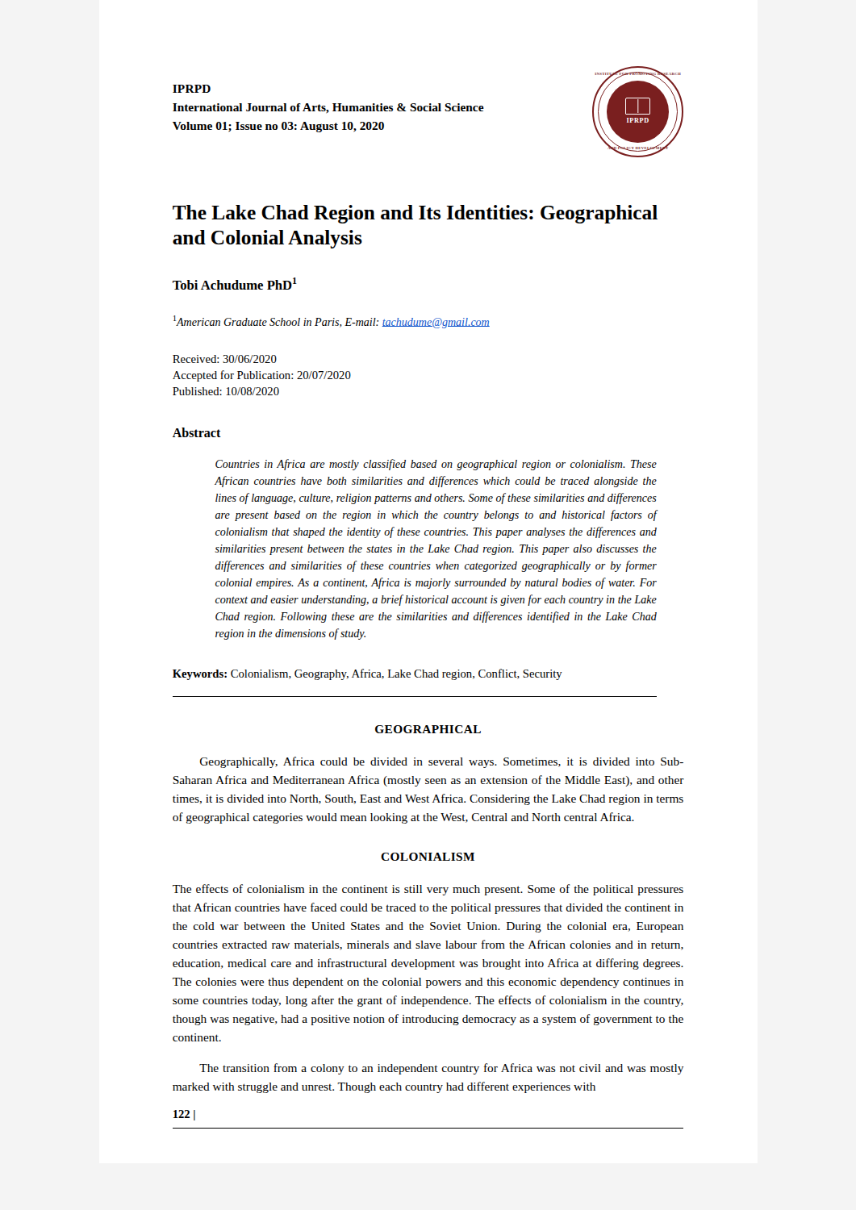IPRPD
International Journal of Arts, Humanities & Social Science
Volume 01; Issue no 03: August 10, 2020
Institute for Promoting Research
and Policy Development
IPRPD
The Lake Chad Region and Its Identities: Geographical and Colonial Analysis
Tobi Achudume PhD1
1American Graduate School in Paris, E-mail: tachudume@gmail.com
Received: 30/06/2020
Accepted for Publication: 20/07/2020
Published: 10/08/2020
Abstract
Countries in Africa are mostly classified based on geographical region or colonialism. These African countries have both similarities and differences which could be traced alongside the lines of language, culture, religion patterns and others. Some of these similarities and differences are present based on the region in which the country belongs to and historical factors of colonialism that shaped the identity of these countries. This paper analyses the differences and similarities present between the states in the Lake Chad region. This paper also discusses the differences and similarities of these countries when categorized geographically or by former colonial empires. As a continent, Africa is majorly surrounded by natural bodies of water. For context and easier understanding, a brief historical account is given for each country in the Lake Chad region. Following these are the similarities and differences identified in the Lake Chad region in the dimensions of study.
Keywords: Colonialism, Geography, Africa, Lake Chad region, Conflict, Security
GEOGRAPHICAL
Geographically, Africa could be divided in several ways. Sometimes, it is divided into Sub-Saharan Africa and Mediterranean Africa (mostly seen as an extension of the Middle East), and other times, it is divided into North, South, East and West Africa. Considering the Lake Chad region in terms of geographical categories would mean looking at the West, Central and North central Africa.
COLONIALISM
The effects of colonialism in the continent is still very much present. Some of the political pressures that African countries have faced could be traced to the political pressures that divided the continent in the cold war between the United States and the Soviet Union. During the colonial era, European countries extracted raw materials, minerals and slave labour from the African colonies and in return, education, medical care and infrastructural development was brought into Africa at differing degrees. The colonies were thus dependent on the colonial powers and this economic dependency continues in some countries today, long after the grant of independence. The effects of colonialism in the country, though was negative, had a positive notion of introducing democracy as a system of government to the continent.
The transition from a colony to an independent country for Africa was not civil and was mostly marked with struggle and unrest. Though each country had different experiences with
122 |